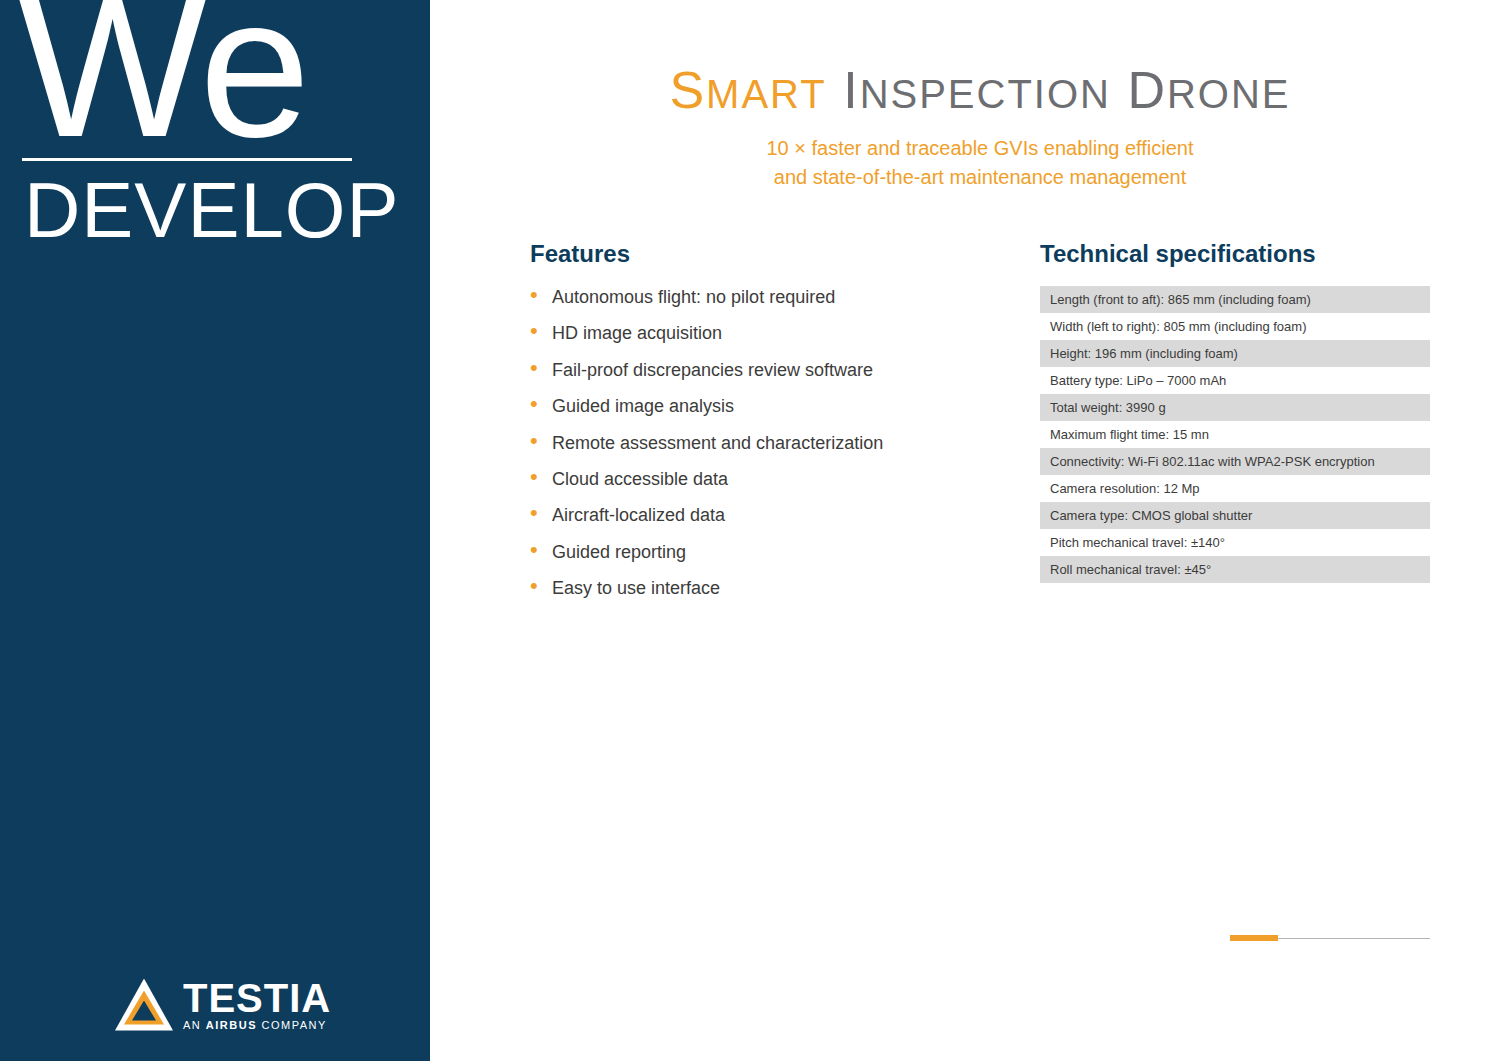We
DEVELOP
TESTIA
AN AIRBUS COMPANY
SMART INSPECTION DRONE
10 × faster and traceable GVIs enabling efficient
and state-of-the-art maintenance management
Features
Autonomous flight: no pilot required
HD image acquisition
Fail-proof discrepancies review software
Guided image analysis
Remote assessment and characterization
Cloud accessible data
Aircraft-localized data
Guided reporting
Easy to use interface
Technical specifications
| Length (front to aft): 865 mm (including foam) |
| Width (left to right): 805 mm (including foam) |
| Height: 196 mm (including foam) |
| Battery type: LiPo – 7000 mAh |
| Total weight: 3990 g |
| Maximum flight time: 15 mn |
| Connectivity: Wi-Fi 802.11ac with WPA2-PSK encryption |
| Camera resolution: 12 Mp |
| Camera type: CMOS global shutter |
| Pitch mechanical travel: ±140° |
| Roll mechanical travel: ±45° |